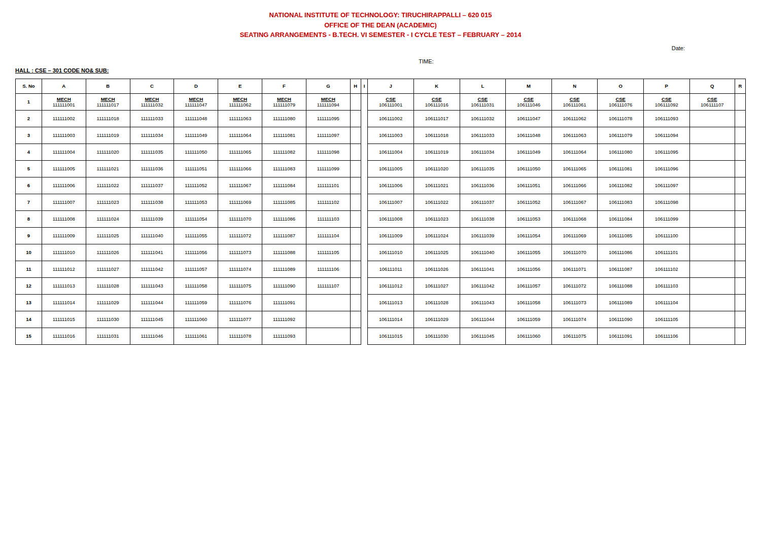NATIONAL INSTITUTE OF TECHNOLOGY: TIRUCHIRAPPALLI – 620 015
OFFICE OF THE DEAN (ACADEMIC)
SEATING ARRANGEMENTS - B.TECH. VI SEMESTER - I CYCLE TEST – FEBRUARY – 2014
Date:
TIME:
HALL : CSE – 301 CODE NO& SUB:
| S. No | A | B | C | D | E | F | G | H | I | J | K | L | M | N | O | P | Q | R |
| --- | --- | --- | --- | --- | --- | --- | --- | --- | --- | --- | --- | --- | --- | --- | --- | --- | --- | --- |
| 1 | MECH 111111001 | MECH 111111017 | MECH 111111032 | MECH 111111047 | MECH 111111062 | MECH 111111079 | MECH 111111094 | | | CSE 106111001 | CSE 106111016 | CSE 106111031 | CSE 106111046 | CSE 106111061 | CSE 106111076 | CSE 106111092 | CSE 106111107 | |
| 2 | 111111002 | 111111018 | 111111033 | 111111048 | 111111063 | 111111080 | 111111095 | | | 106111002 | 106111017 | 106111032 | 106111047 | 106111062 | 106111078 | 106111093 | | |
| 3 | 111111003 | 111111019 | 111111034 | 111111049 | 111111064 | 111111081 | 111111097 | | | 106111003 | 106111018 | 106111033 | 106111048 | 106111063 | 106111079 | 106111094 | | |
| 4 | 111111004 | 111111020 | 111111035 | 111111050 | 111111065 | 111111082 | 111111098 | | | 106111004 | 106111019 | 106111034 | 106111049 | 106111064 | 106111080 | 106111095 | | |
| 5 | 111111005 | 111111021 | 111111036 | 111111051 | 111111066 | 111111083 | 111111099 | | | 106111005 | 106111020 | 106111035 | 106111050 | 106111065 | 106111081 | 106111096 | | |
| 6 | 111111006 | 111111022 | 111111037 | 111111052 | 111111067 | 111111084 | 111111101 | | | 106111006 | 106111021 | 106111036 | 106111051 | 106111066 | 106111082 | 106111097 | | |
| 7 | 111111007 | 111111023 | 111111038 | 111111053 | 111111069 | 111111085 | 111111102 | | | 106111007 | 106111022 | 106111037 | 106111052 | 106111067 | 106111083 | 106111098 | | |
| 8 | 111111008 | 111111024 | 111111039 | 111111054 | 111111070 | 111111086 | 111111103 | | | 106111008 | 106111023 | 106111038 | 106111053 | 106111068 | 106111084 | 106111099 | | |
| 9 | 111111009 | 111111025 | 111111040 | 111111055 | 111111072 | 111111087 | 111111104 | | | 106111009 | 106111024 | 106111039 | 106111054 | 106111069 | 106111085 | 106111100 | | |
| 10 | 111111010 | 111111026 | 111111041 | 111111056 | 111111073 | 111111088 | 111111105 | | | 106111010 | 106111025 | 106111040 | 106111055 | 106111070 | 106111086 | 106111101 | | |
| 11 | 111111012 | 111111027 | 111111042 | 111111057 | 111111074 | 111111089 | 111111106 | | | 106111011 | 106111026 | 106111041 | 106111056 | 106111071 | 106111087 | 106111102 | | |
| 12 | 111111013 | 111111028 | 111111043 | 111111058 | 111111075 | 111111090 | 111111107 | | | 106111012 | 106111027 | 106111042 | 106111057 | 106111072 | 106111088 | 106111103 | | |
| 13 | 111111014 | 111111029 | 111111044 | 111111059 | 111111076 | 111111091 | | | | 106111013 | 106111028 | 106111043 | 106111058 | 106111073 | 106111089 | 106111104 | | |
| 14 | 111111015 | 111111030 | 111111045 | 111111060 | 111111077 | 111111092 | | | | 106111014 | 106111029 | 106111044 | 106111059 | 106111074 | 106111090 | 106111105 | | |
| 15 | 111111016 | 111111031 | 111111046 | 111111061 | 111111078 | 111111093 | | | | 106111015 | 106111030 | 106111045 | 106111060 | 106111075 | 106111091 | 106111106 | | |